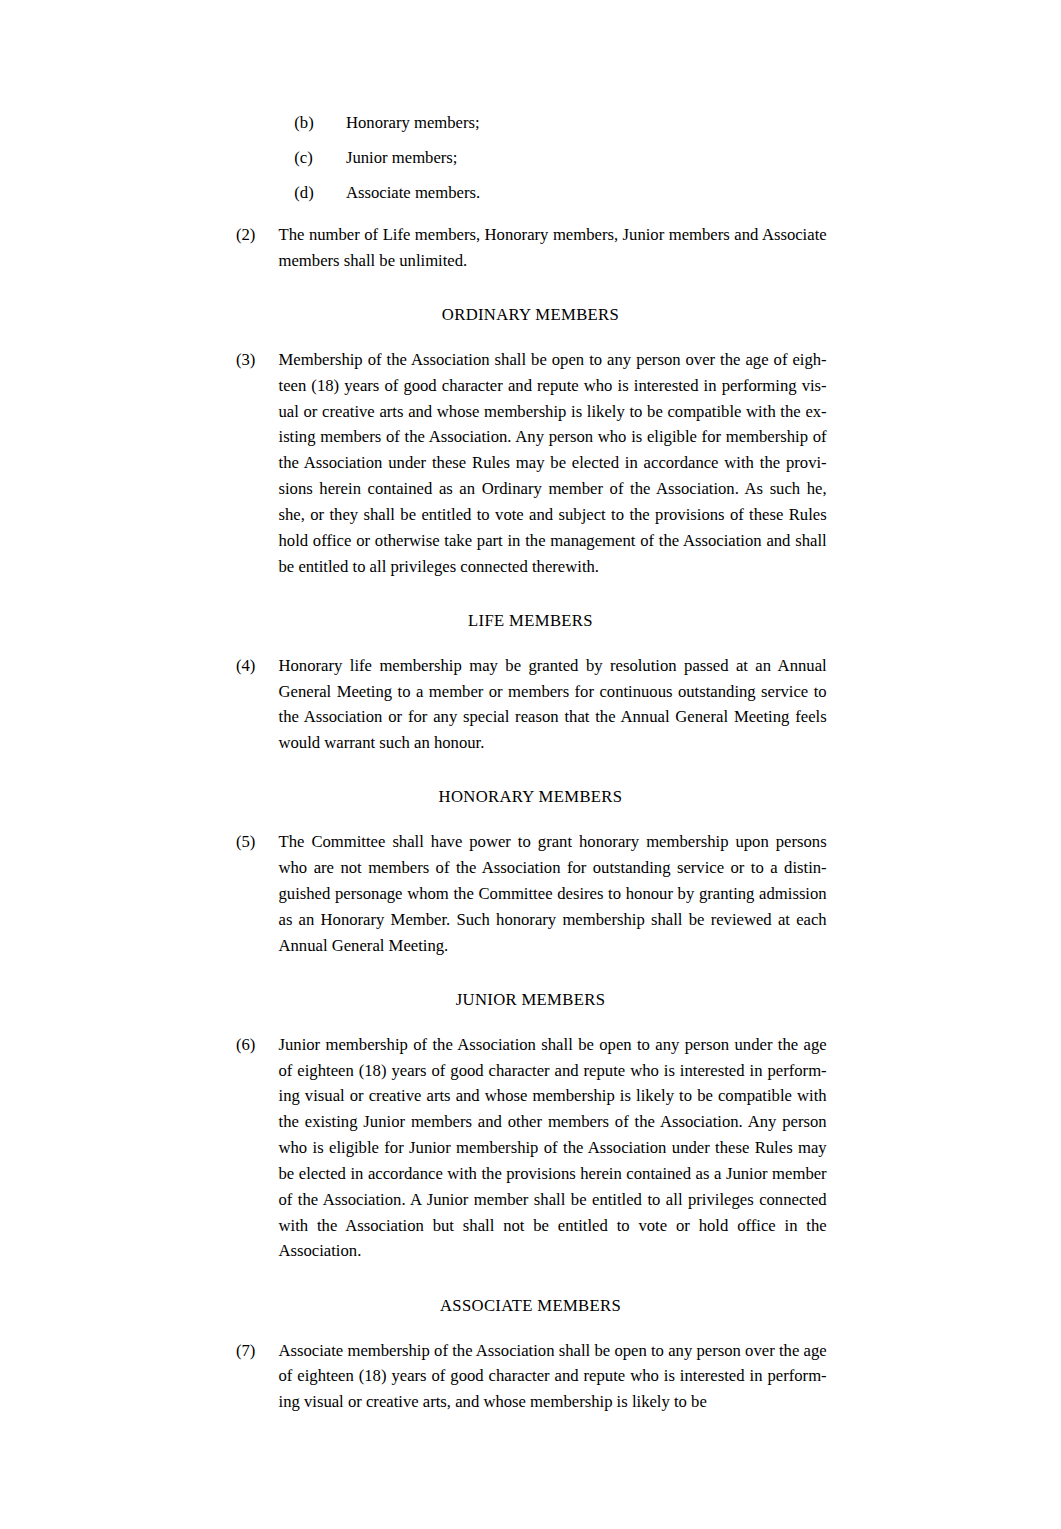(b) Honorary members;
(c) Junior members;
(d) Associate members.
(2) The number of Life members, Honorary members, Junior members and Associate members shall be unlimited.
ORDINARY MEMBERS
(3) Membership of the Association shall be open to any person over the age of eighteen (18) years of good character and repute who is interested in performing visual or creative arts and whose membership is likely to be compatible with the existing members of the Association. Any person who is eligible for membership of the Association under these Rules may be elected in accordance with the provisions herein contained as an Ordinary member of the Association. As such he, she, or they shall be entitled to vote and subject to the provisions of these Rules hold office or otherwise take part in the management of the Association and shall be entitled to all privileges connected therewith.
LIFE MEMBERS
(4) Honorary life membership may be granted by resolution passed at an Annual General Meeting to a member or members for continuous outstanding service to the Association or for any special reason that the Annual General Meeting feels would warrant such an honour.
HONORARY MEMBERS
(5) The Committee shall have power to grant honorary membership upon persons who are not members of the Association for outstanding service or to a distinguished personage whom the Committee desires to honour by granting admission as an Honorary Member. Such honorary membership shall be reviewed at each Annual General Meeting.
JUNIOR MEMBERS
(6) Junior membership of the Association shall be open to any person under the age of eighteen (18) years of good character and repute who is interested in performing visual or creative arts and whose membership is likely to be compatible with the existing Junior members and other members of the Association. Any person who is eligible for Junior membership of the Association under these Rules may be elected in accordance with the provisions herein contained as a Junior member of the Association. A Junior member shall be entitled to all privileges connected with the Association but shall not be entitled to vote or hold office in the Association.
ASSOCIATE MEMBERS
(7) Associate membership of the Association shall be open to any person over the age of eighteen (18) years of good character and repute who is interested in performing visual or creative arts, and whose membership is likely to be